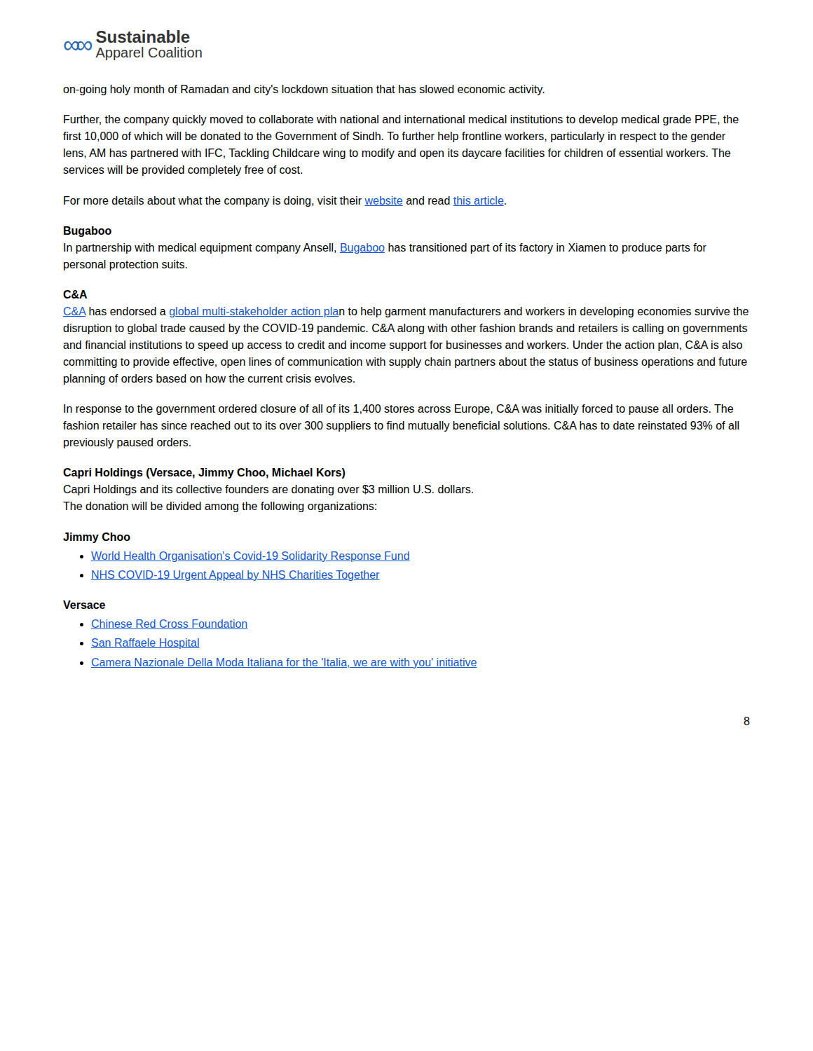∞∞
Sustainable
Apparel Coalition
on-going holy month of Ramadan and city's lockdown situation that has slowed economic activity.
Further, the company quickly moved to collaborate with national and international medical institutions to develop medical grade PPE, the first 10,000 of which will be donated to the Government of Sindh. To further help frontline workers, particularly in respect to the gender lens, AM has partnered with IFC, Tackling Childcare wing to modify and open its daycare facilities for children of essential workers. The services will be provided completely free of cost.
For more details about what the company is doing, visit their website and read this article.
Bugaboo
In partnership with medical equipment company Ansell, Bugaboo has transitioned part of its factory in Xiamen to produce parts for personal protection suits.
C&A
C&A has endorsed a global multi-stakeholder action plan to help garment manufacturers and workers in developing economies survive the disruption to global trade caused by the COVID-19 pandemic. C&A along with other fashion brands and retailers is calling on governments and financial institutions to speed up access to credit and income support for businesses and workers. Under the action plan, C&A is also committing to provide effective, open lines of communication with supply chain partners about the status of business operations and future planning of orders based on how the current crisis evolves.
In response to the government ordered closure of all of its 1,400 stores across Europe, C&A was initially forced to pause all orders. The fashion retailer has since reached out to its over 300 suppliers to find mutually beneficial solutions. C&A has to date reinstated 93% of all previously paused orders.
Capri Holdings (Versace, Jimmy Choo, Michael Kors)
Capri Holdings and its collective founders are donating over $3 million U.S. dollars.
The donation will be divided among the following organizations:
Jimmy Choo
World Health Organisation's Covid-19 Solidarity Response Fund
NHS COVID-19 Urgent Appeal by NHS Charities Together
Versace
Chinese Red Cross Foundation
San Raffaele Hospital
Camera Nazionale Della Moda Italiana for the 'Italia, we are with you' initiative
8